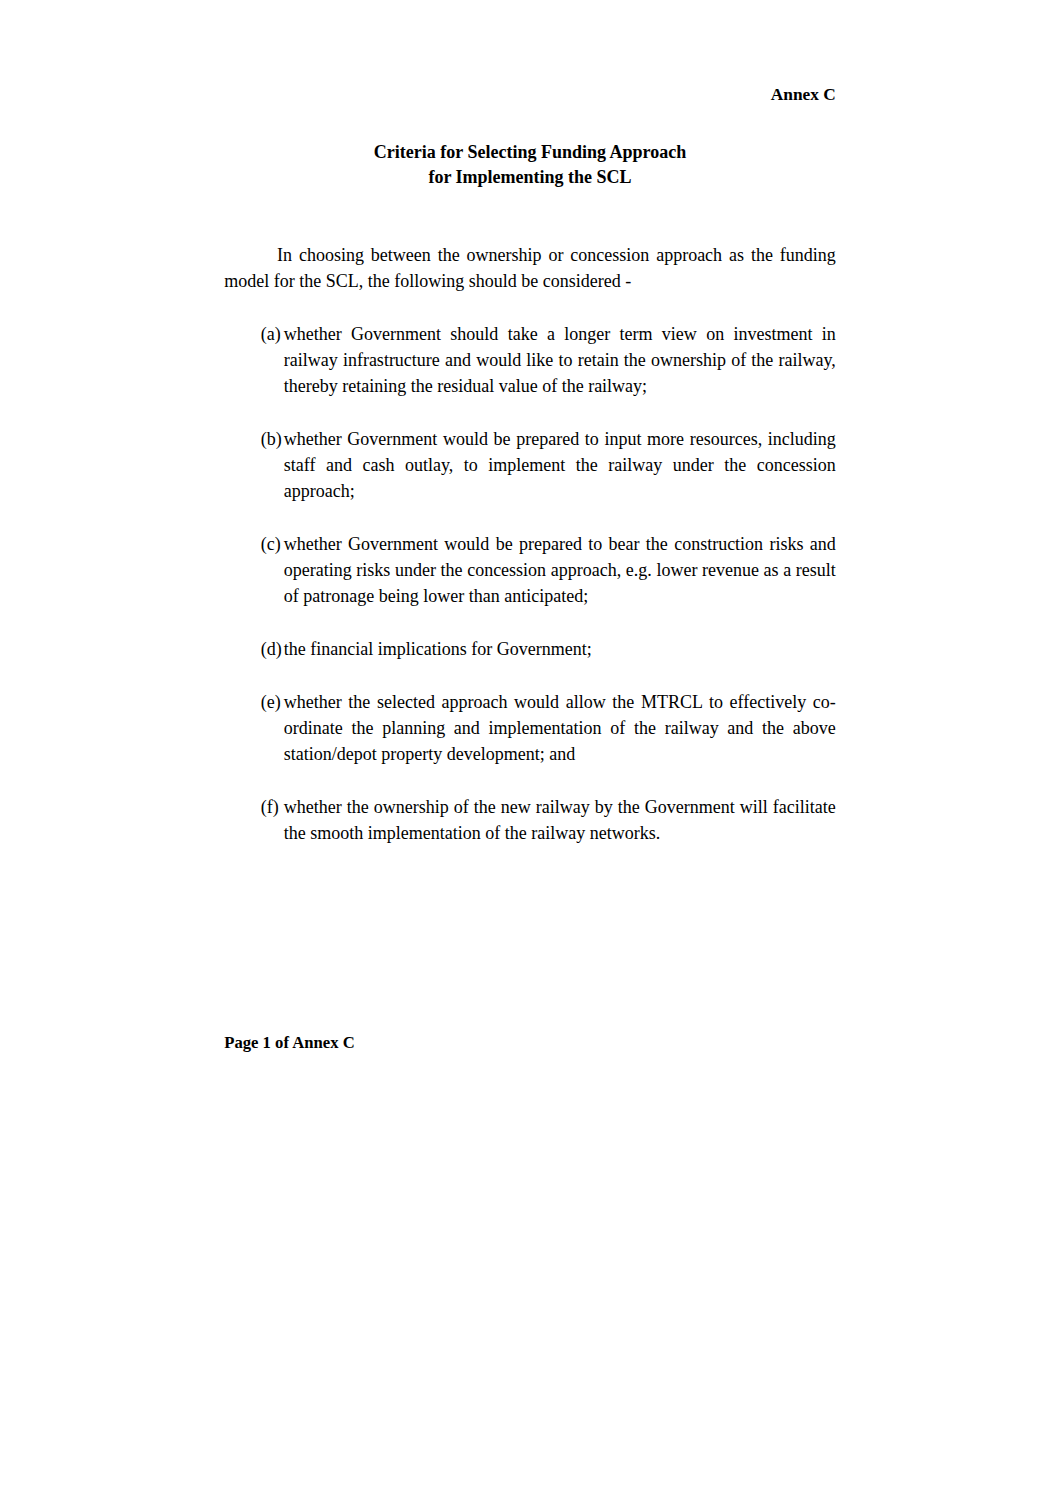Annex C
Criteria for Selecting Funding Approach
for Implementing the SCL
In choosing between the ownership or concession approach as the funding model for the SCL, the following should be considered -
(a) whether Government should take a longer term view on investment in railway infrastructure and would like to retain the ownership of the railway, thereby retaining the residual value of the railway;
(b) whether Government would be prepared to input more resources, including staff and cash outlay, to implement the railway under the concession approach;
(c) whether Government would be prepared to bear the construction risks and operating risks under the concession approach, e.g. lower revenue as a result of patronage being lower than anticipated;
(d) the financial implications for Government;
(e) whether the selected approach would allow the MTRCL to effectively co-ordinate the planning and implementation of the railway and the above station/depot property development; and
(f) whether the ownership of the new railway by the Government will facilitate the smooth implementation of the railway networks.
Page 1 of Annex C